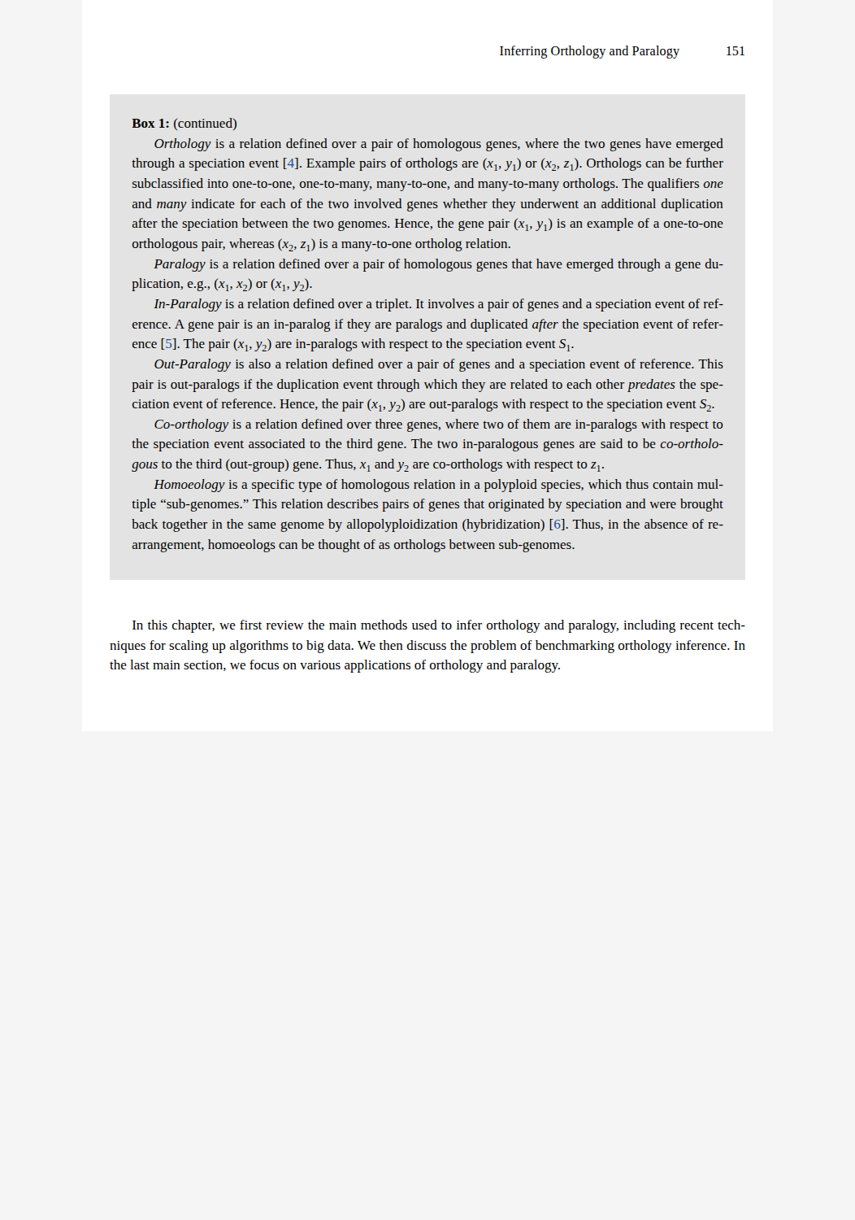Inferring Orthology and Paralogy 151
Box 1: (continued)
Orthology is a relation defined over a pair of homologous genes, where the two genes have emerged through a speciation event [4]. Example pairs of orthologs are (x1, y1) or (x2, z1). Orthologs can be further subclassified into one-to-one, one-to-many, many-to-one, and many-to-many orthologs. The qualifiers one and many indicate for each of the two involved genes whether they underwent an additional duplication after the speciation between the two genomes. Hence, the gene pair (x1, y1) is an example of a one-to-one orthologous pair, whereas (x2, z1) is a many-to-one ortholog relation.
Paralogy is a relation defined over a pair of homologous genes that have emerged through a gene duplication, e.g., (x1, x2) or (x1, y2).
In-Paralogy is a relation defined over a triplet. It involves a pair of genes and a speciation event of reference. A gene pair is an in-paralog if they are paralogs and duplicated after the speciation event of reference [5]. The pair (x1, y2) are in-paralogs with respect to the speciation event S1.
Out-Paralogy is also a relation defined over a pair of genes and a speciation event of reference. This pair is out-paralogs if the duplication event through which they are related to each other predates the speciation event of reference. Hence, the pair (x1, y2) are out-paralogs with respect to the speciation event S2.
Co-orthology is a relation defined over three genes, where two of them are in-paralogs with respect to the speciation event associated to the third gene. The two in-paralogous genes are said to be co-orthologous to the third (out-group) gene. Thus, x1 and y2 are co-orthologs with respect to z1.
Homoeology is a specific type of homologous relation in a polyploid species, which thus contain multiple “sub-genomes.” This relation describes pairs of genes that originated by speciation and were brought back together in the same genome by allopolyploidization (hybridization) [6]. Thus, in the absence of rearrangement, homoeologs can be thought of as orthologs between sub-genomes.
In this chapter, we first review the main methods used to infer orthology and paralogy, including recent techniques for scaling up algorithms to big data. We then discuss the problem of benchmarking orthology inference. In the last main section, we focus on various applications of orthology and paralogy.